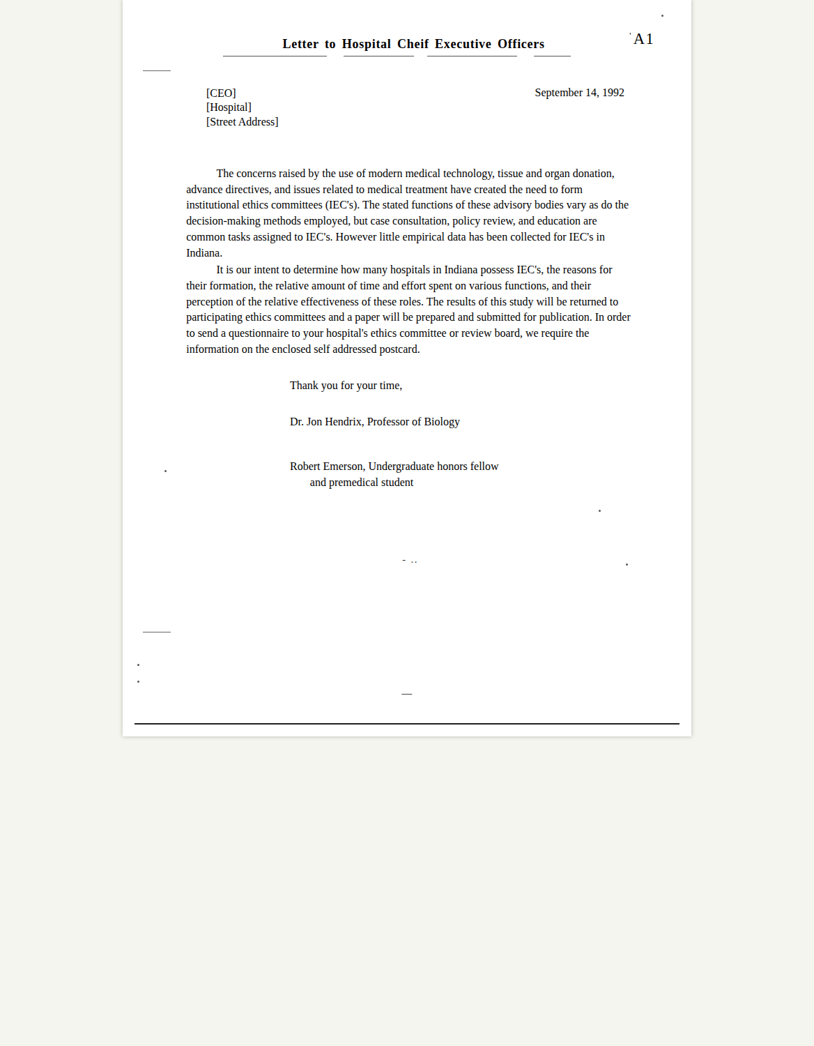'A1
Letter to Hospital Cheif Executive Officers
September 14, 1992
[CEO]
[Hospital]
[Street Address]
The concerns raised by the use of modern medical technology, tissue and organ donation, advance directives, and issues related to medical treatment have created the need to form institutional ethics committees (IEC's). The stated functions of these advisory bodies vary as do the decision-making methods employed, but case consultation, policy review, and education are common tasks assigned to IEC's. However little empirical data has been collected for IEC's in Indiana.
It is our intent to determine how many hospitals in Indiana possess IEC's, the reasons for their formation, the relative amount of time and effort spent on various functions, and their perception of the relative effectiveness of these roles. The results of this study will be returned to participating ethics committees and a paper will be prepared and submitted for publication. In order to send a questionnaire to your hospital's ethics committee or review board, we require the information on the enclosed self addressed postcard.
Thank you for your time,
Dr. Jon Hendrix, Professor of Biology
Robert Emerson, Undergraduate honors fellow
and premedical student
- ..